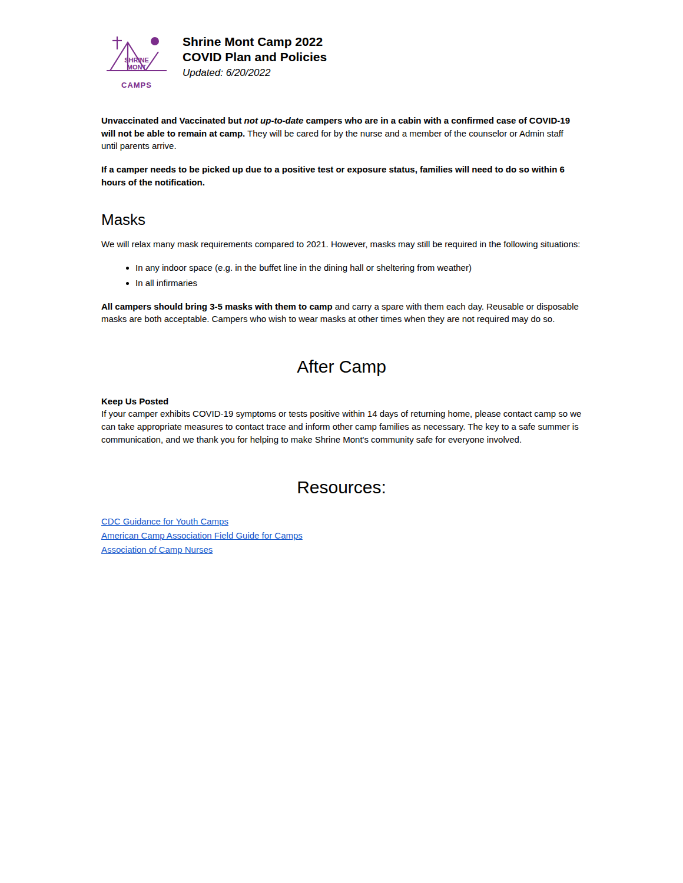SHRINE MONT
CAMPS
Shrine Mont Camp 2022
COVID Plan and Policies
Updated: 6/20/2022
Unvaccinated and Vaccinated but not up-to-date campers who are in a cabin with a confirmed case of COVID-19 will not be able to remain at camp. They will be cared for by the nurse and a member of the counselor or Admin staff until parents arrive.
If a camper needs to be picked up due to a positive test or exposure status, families will need to do so within 6 hours of the notification.
Masks
We will relax many mask requirements compared to 2021. However, masks may still be required in the following situations:
In any indoor space (e.g. in the buffet line in the dining hall or sheltering from weather)
In all infirmaries
All campers should bring 3-5 masks with them to camp and carry a spare with them each day. Reusable or disposable masks are both acceptable. Campers who wish to wear masks at other times when they are not required may do so.
After Camp
Keep Us Posted
If your camper exhibits COVID-19 symptoms or tests positive within 14 days of returning home, please contact camp so we can take appropriate measures to contact trace and inform other camp families as necessary. The key to a safe summer is communication, and we thank you for helping to make Shrine Mont's community safe for everyone involved.
Resources:
CDC Guidance for Youth Camps American Camp Association Field Guide for Camps Association of Camp Nurses